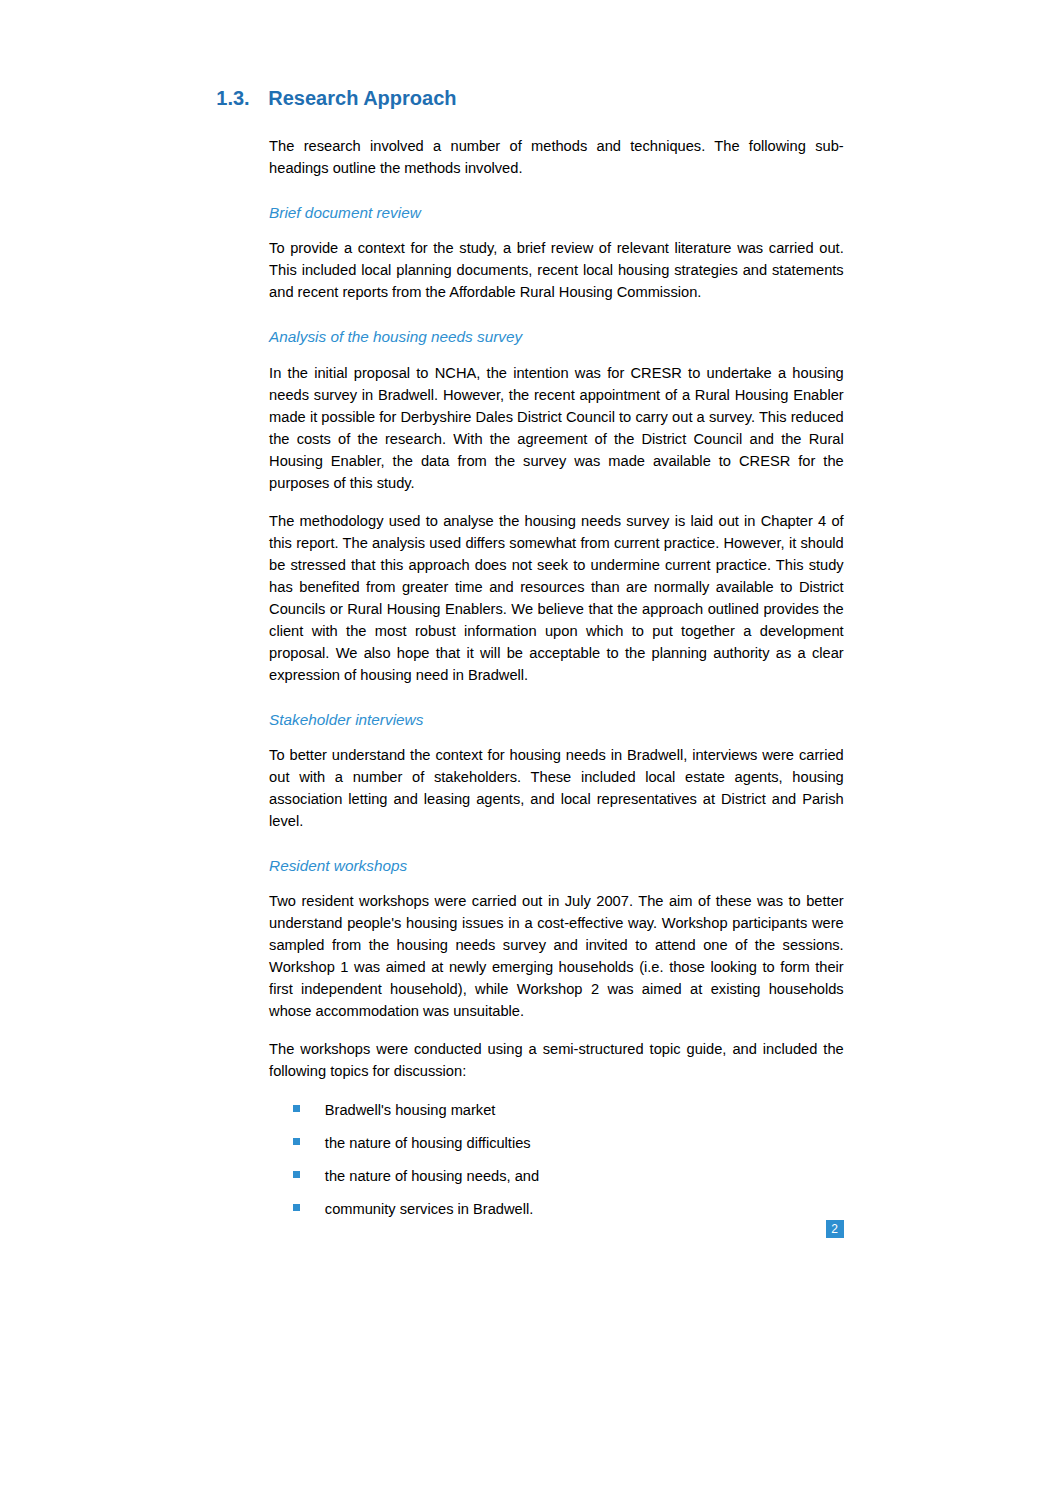1.3. Research Approach
The research involved a number of methods and techniques. The following sub-headings outline the methods involved.
Brief document review
To provide a context for the study, a brief review of relevant literature was carried out. This included local planning documents, recent local housing strategies and statements and recent reports from the Affordable Rural Housing Commission.
Analysis of the housing needs survey
In the initial proposal to NCHA, the intention was for CRESR to undertake a housing needs survey in Bradwell. However, the recent appointment of a Rural Housing Enabler made it possible for Derbyshire Dales District Council to carry out a survey. This reduced the costs of the research. With the agreement of the District Council and the Rural Housing Enabler, the data from the survey was made available to CRESR for the purposes of this study.
The methodology used to analyse the housing needs survey is laid out in Chapter 4 of this report. The analysis used differs somewhat from current practice. However, it should be stressed that this approach does not seek to undermine current practice. This study has benefited from greater time and resources than are normally available to District Councils or Rural Housing Enablers. We believe that the approach outlined provides the client with the most robust information upon which to put together a development proposal. We also hope that it will be acceptable to the planning authority as a clear expression of housing need in Bradwell.
Stakeholder interviews
To better understand the context for housing needs in Bradwell, interviews were carried out with a number of stakeholders. These included local estate agents, housing association letting and leasing agents, and local representatives at District and Parish level.
Resident workshops
Two resident workshops were carried out in July 2007. The aim of these was to better understand people's housing issues in a cost-effective way. Workshop participants were sampled from the housing needs survey and invited to attend one of the sessions. Workshop 1 was aimed at newly emerging households (i.e. those looking to form their first independent household), while Workshop 2 was aimed at existing households whose accommodation was unsuitable.
The workshops were conducted using a semi-structured topic guide, and included the following topics for discussion:
Bradwell's housing market
the nature of housing difficulties
the nature of housing needs, and
community services in Bradwell.
2